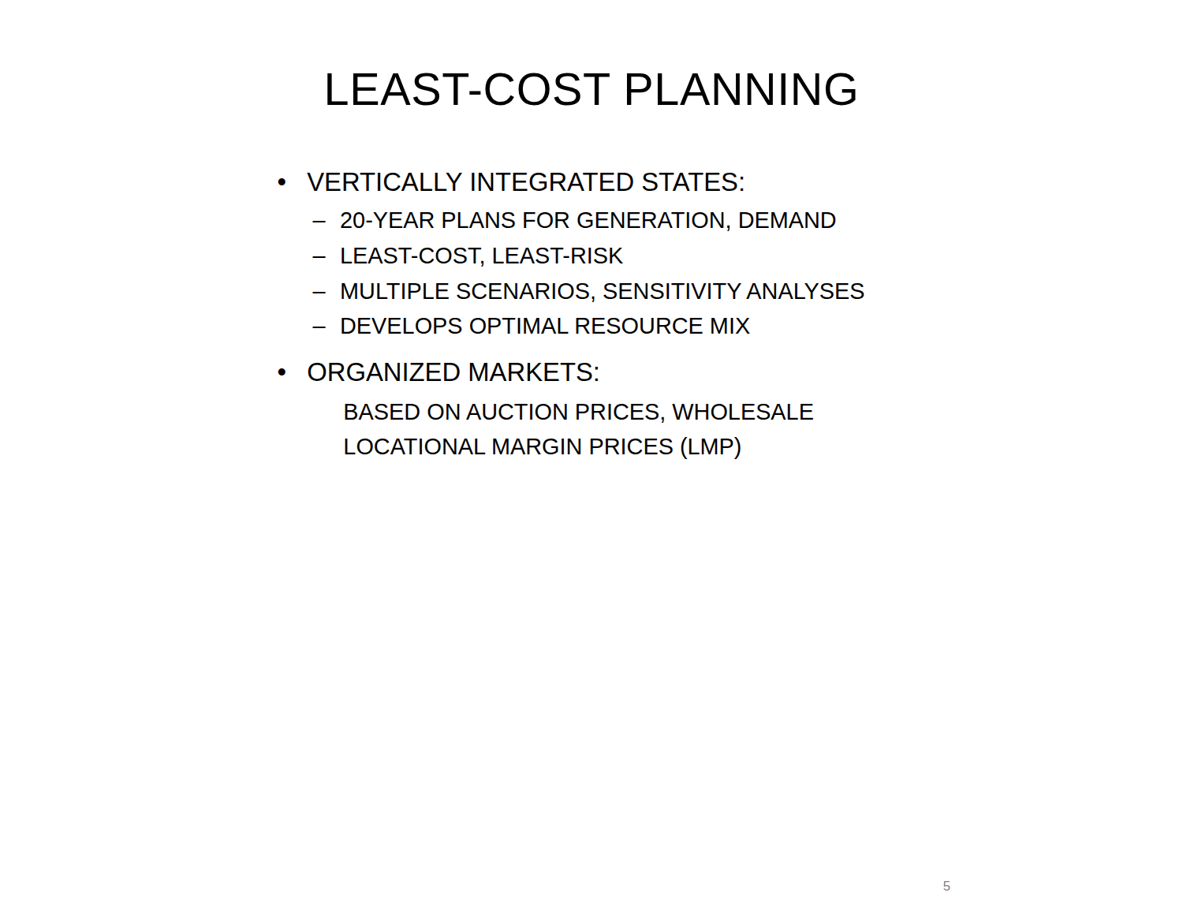LEAST-COST PLANNING
VERTICALLY INTEGRATED STATES:
20-YEAR PLANS FOR GENERATION, DEMAND
LEAST-COST, LEAST-RISK
MULTIPLE SCENARIOS, SENSITIVITY ANALYSES
DEVELOPS OPTIMAL RESOURCE MIX
ORGANIZED MARKETS:
BASED ON AUCTION PRICES, WHOLESALE
LOCATIONAL MARGIN PRICES (LMP)
5